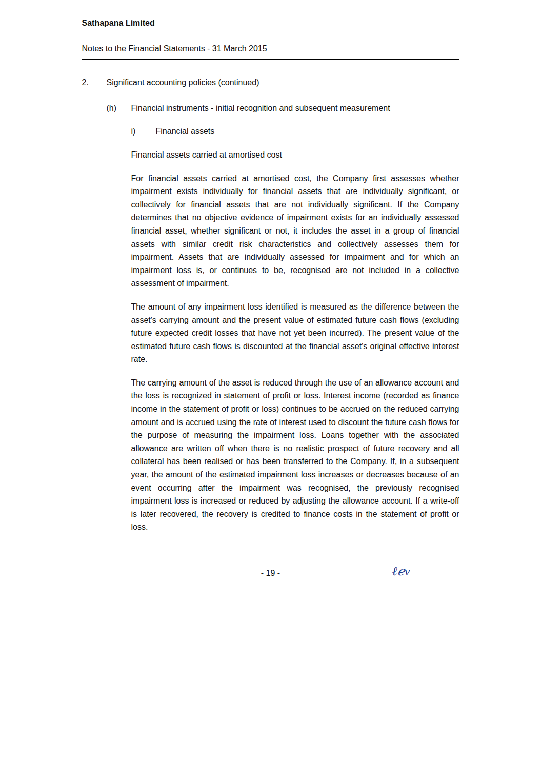Sathapana Limited
Notes to the Financial Statements - 31 March 2015
2.
Significant accounting policies (continued)
(h)
Financial instruments - initial recognition and subsequent measurement
i)
Financial assets
Financial assets carried at amortised cost
For financial assets carried at amortised cost, the Company first assesses whether impairment exists individually for financial assets that are individually significant, or collectively for financial assets that are not individually significant. If the Company determines that no objective evidence of impairment exists for an individually assessed financial asset, whether significant or not, it includes the asset in a group of financial assets with similar credit risk characteristics and collectively assesses them for impairment. Assets that are individually assessed for impairment and for which an impairment loss is, or continues to be, recognised are not included in a collective assessment of impairment.
The amount of any impairment loss identified is measured as the difference between the asset's carrying amount and the present value of estimated future cash flows (excluding future expected credit losses that have not yet been incurred). The present value of the estimated future cash flows is discounted at the financial asset's original effective interest rate.
The carrying amount of the asset is reduced through the use of an allowance account and the loss is recognized in statement of profit or loss. Interest income (recorded as finance income in the statement of profit or loss) continues to be accrued on the reduced carrying amount and is accrued using the rate of interest used to discount the future cash flows for the purpose of measuring the impairment loss. Loans together with the associated allowance are written off when there is no realistic prospect of future recovery and all collateral has been realised or has been transferred to the Company. If, in a subsequent year, the amount of the estimated impairment loss increases or decreases because of an event occurring after the impairment was recognised, the previously recognised impairment loss is increased or reduced by adjusting the allowance account. If a write-off is later recovered, the recovery is credited to finance costs in the statement of profit or loss.
- 19 -
ℓℯν